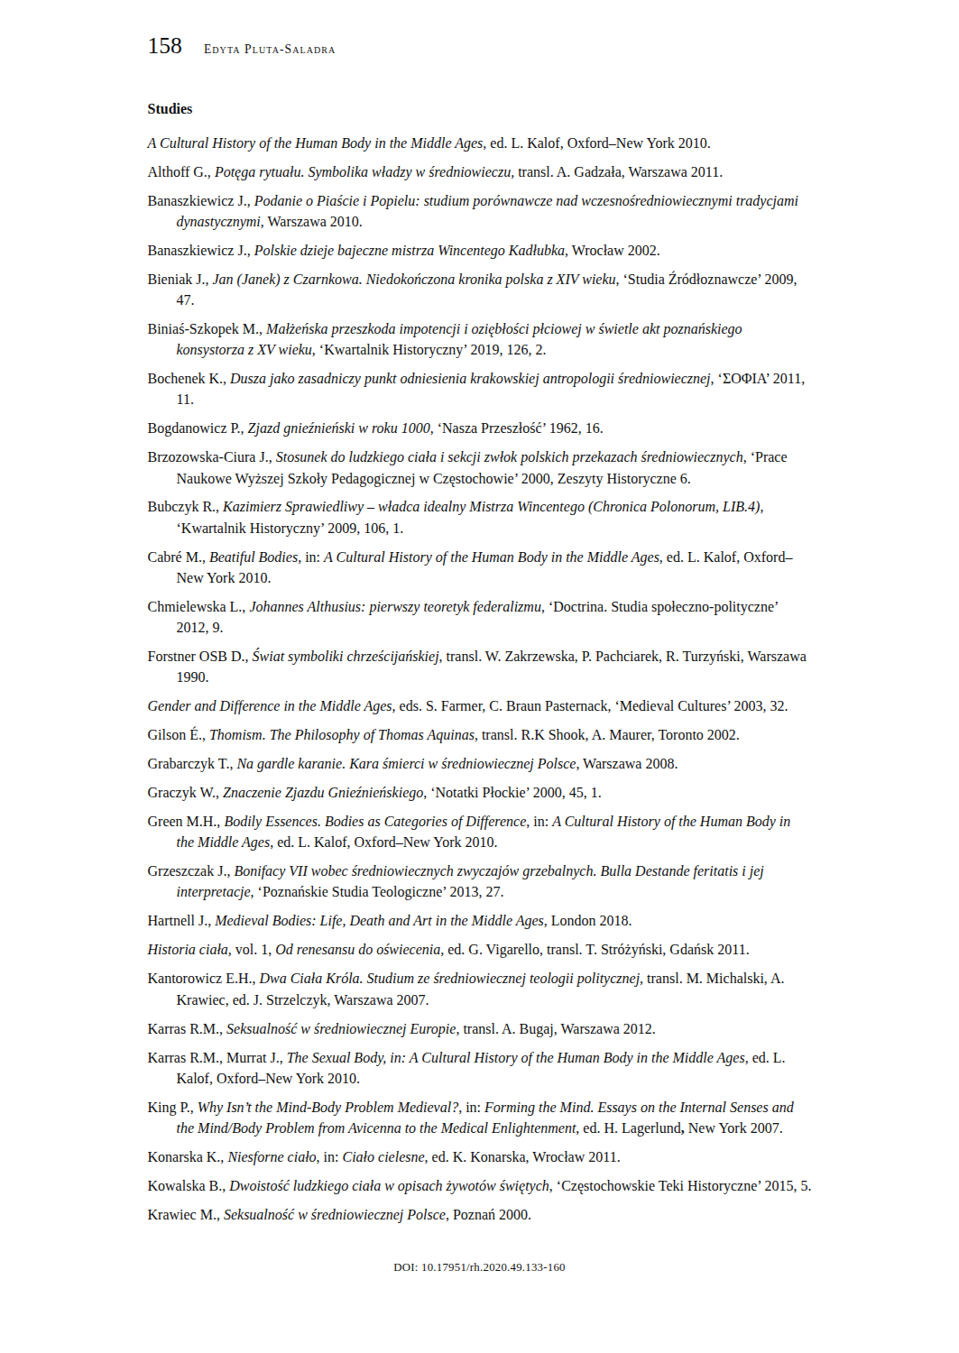158 Edyta Pluta-Saladra
Studies
A Cultural History of the Human Body in the Middle Ages, ed. L. Kalof, Oxford–New York 2010.
Althoff G., Potęga rytuału. Symbolika władzy w średniowieczu, transl. A. Gadzała, Warszawa 2011.
Banaszkiewicz J., Podanie o Piaście i Popielu: studium porównawcze nad wczesnośredniowiecznymi tradycjami dynastycznymi, Warszawa 2010.
Banaszkiewicz J., Polskie dzieje bajeczne mistrza Wincentego Kadłubka, Wrocław 2002.
Bieniak J., Jan (Janek) z Czarnkowa. Niedokończona kronika polska z XIV wieku, ‘Studia Źródłoznawcze’ 2009, 47.
Biniaś-Szkopek M., Małżeńska przeszkoda impotencji i oziębłości płciowej w świetle akt poznańskiego konsystorza z XV wieku, ‘Kwartalnik Historyczny’ 2019, 126, 2.
Bochenek K., Dusza jako zasadniczy punkt odniesienia krakowskiej antropologii średniowiecznej, ‘ΣΟΦΙΑ’ 2011, 11.
Bogdanowicz P., Zjazd gnieźnieński w roku 1000, ‘Nasza Przeszłość’ 1962, 16.
Brzozowska-Ciura J., Stosunek do ludzkiego ciała i sekcji zwłok polskich przekazach średniowiecznych, ‘Prace Naukowe Wyższej Szkoły Pedagogicznej w Częstochowie’ 2000, Zeszyty Historyczne 6.
Bubczyk R., Kazimierz Sprawiedliwy – władca idealny Mistrza Wincentego (Chronica Polonorum, LIB.4), ‘Kwartalnik Historyczny’ 2009, 106, 1.
Cabré M., Beatiful Bodies, in: A Cultural History of the Human Body in the Middle Ages, ed. L. Kalof, Oxford–New York 2010.
Chmielewska L., Johannes Althusius: pierwszy teoretyk federalizmu, ‘Doctrina. Studia społeczno-polityczne’ 2012, 9.
Forstner OSB D., Świat symboliki chrześcijańskiej, transl. W. Zakrzewska, P. Pachciarek, R. Turzyński, Warszawa 1990.
Gender and Difference in the Middle Ages, eds. S. Farmer, C. Braun Pasternack, ‘Medieval Cultures’ 2003, 32.
Gilson É., Thomism. The Philosophy of Thomas Aquinas, transl. R.K Shook, A. Maurer, Toronto 2002.
Grabarczyk T., Na gardle karanie. Kara śmierci w średniowiecznej Polsce, Warszawa 2008.
Graczyk W., Znaczenie Zjazdu Gnieźnieńskiego, ‘Notatki Płockie’ 2000, 45, 1.
Green M.H., Bodily Essences. Bodies as Categories of Difference, in: A Cultural History of the Human Body in the Middle Ages, ed. L. Kalof, Oxford–New York 2010.
Grzeszczak J., Bonifacy VII wobec średniowiecznych zwyczajów grzebalnych. Bulla Destande feritatis i jej interpretacje, ‘Poznańskie Studia Teologiczne’ 2013, 27.
Hartnell J., Medieval Bodies: Life, Death and Art in the Middle Ages, London 2018.
Historia ciała, vol. 1, Od renesansu do oświecenia, ed. G. Vigarello, transl. T. Stróżyński, Gdańsk 2011.
Kantorowicz E.H., Dwa Ciała Króla. Studium ze średniowiecznej teologii politycznej, transl. M. Michalski, A. Krawiec, ed. J. Strzelczyk, Warszawa 2007.
Karras R.M., Seksualność w średniowiecznej Europie, transl. A. Bugaj, Warszawa 2012.
Karras R.M., Murrat J., The Sexual Body, in: A Cultural History of the Human Body in the Middle Ages, ed. L. Kalof, Oxford–New York 2010.
King P., Why Isn’t the Mind-Body Problem Medieval?, in: Forming the Mind. Essays on the Internal Senses and the Mind/Body Problem from Avicenna to the Medical Enlightenment, ed. H. Lagerlund, New York 2007.
Konarska K., Niesforne ciało, in: Ciało cielesne, ed. K. Konarska, Wrocław 2011.
Kowalska B., Dwoistość ludzkiego ciała w opisach żywotów świętych, ‘Częstochowskie Teki Historyczne’ 2015, 5.
Krawiec M., Seksualność w średniowiecznej Polsce, Poznań 2000.
DOI: 10.17951/rh.2020.49.133-160